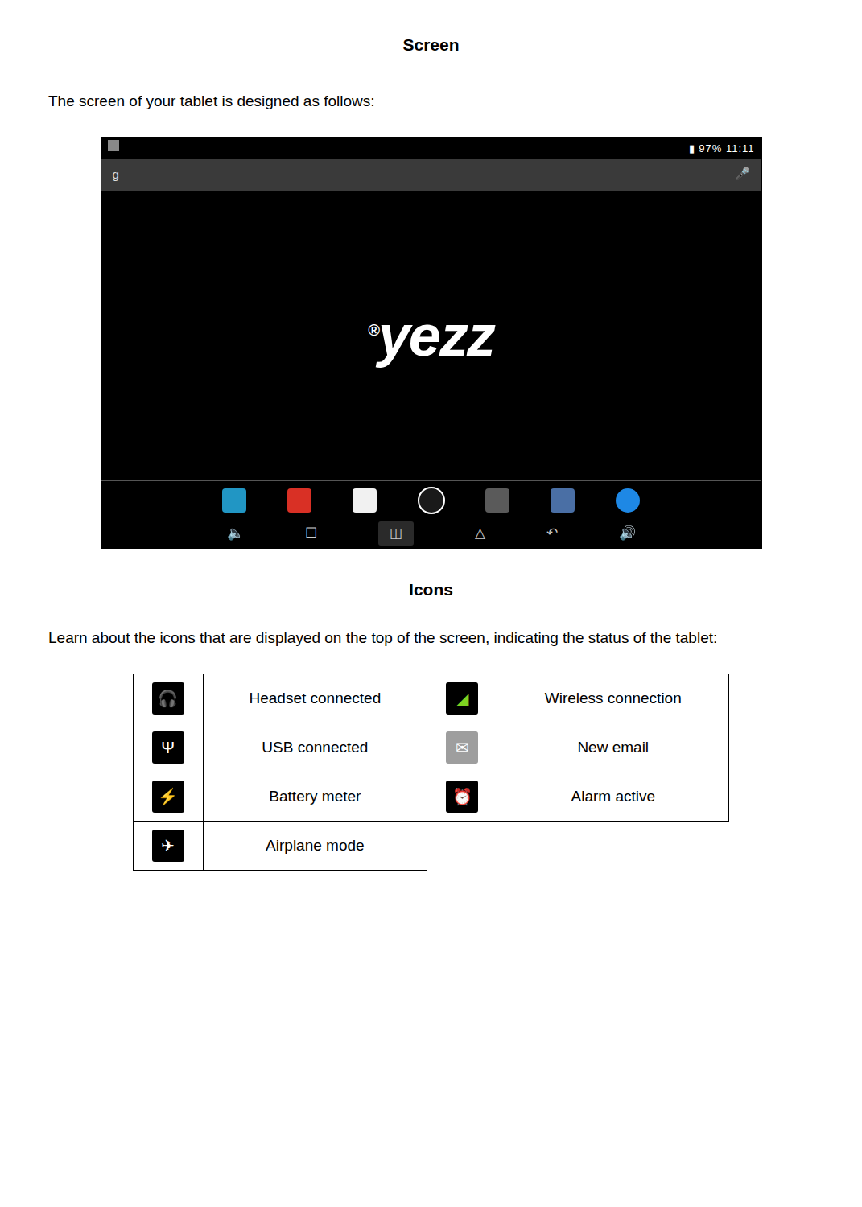Screen
The screen of your tablet is designed as follows:
▮ 97% 11:11
g 🎤
®yezz
🔈 ☐ ◫ △ ↶ 🔊
Icons
Learn about the icons that are displayed on the top of the screen, indicating the status of the tablet:
| 🎧 | Headset connected | ◢ | Wireless connection |
| Ψ | USB connected | ✉ | New email |
| ⚡ | Battery meter | ⏰ | Alarm active |
| ✈ | Airplane mode | | |